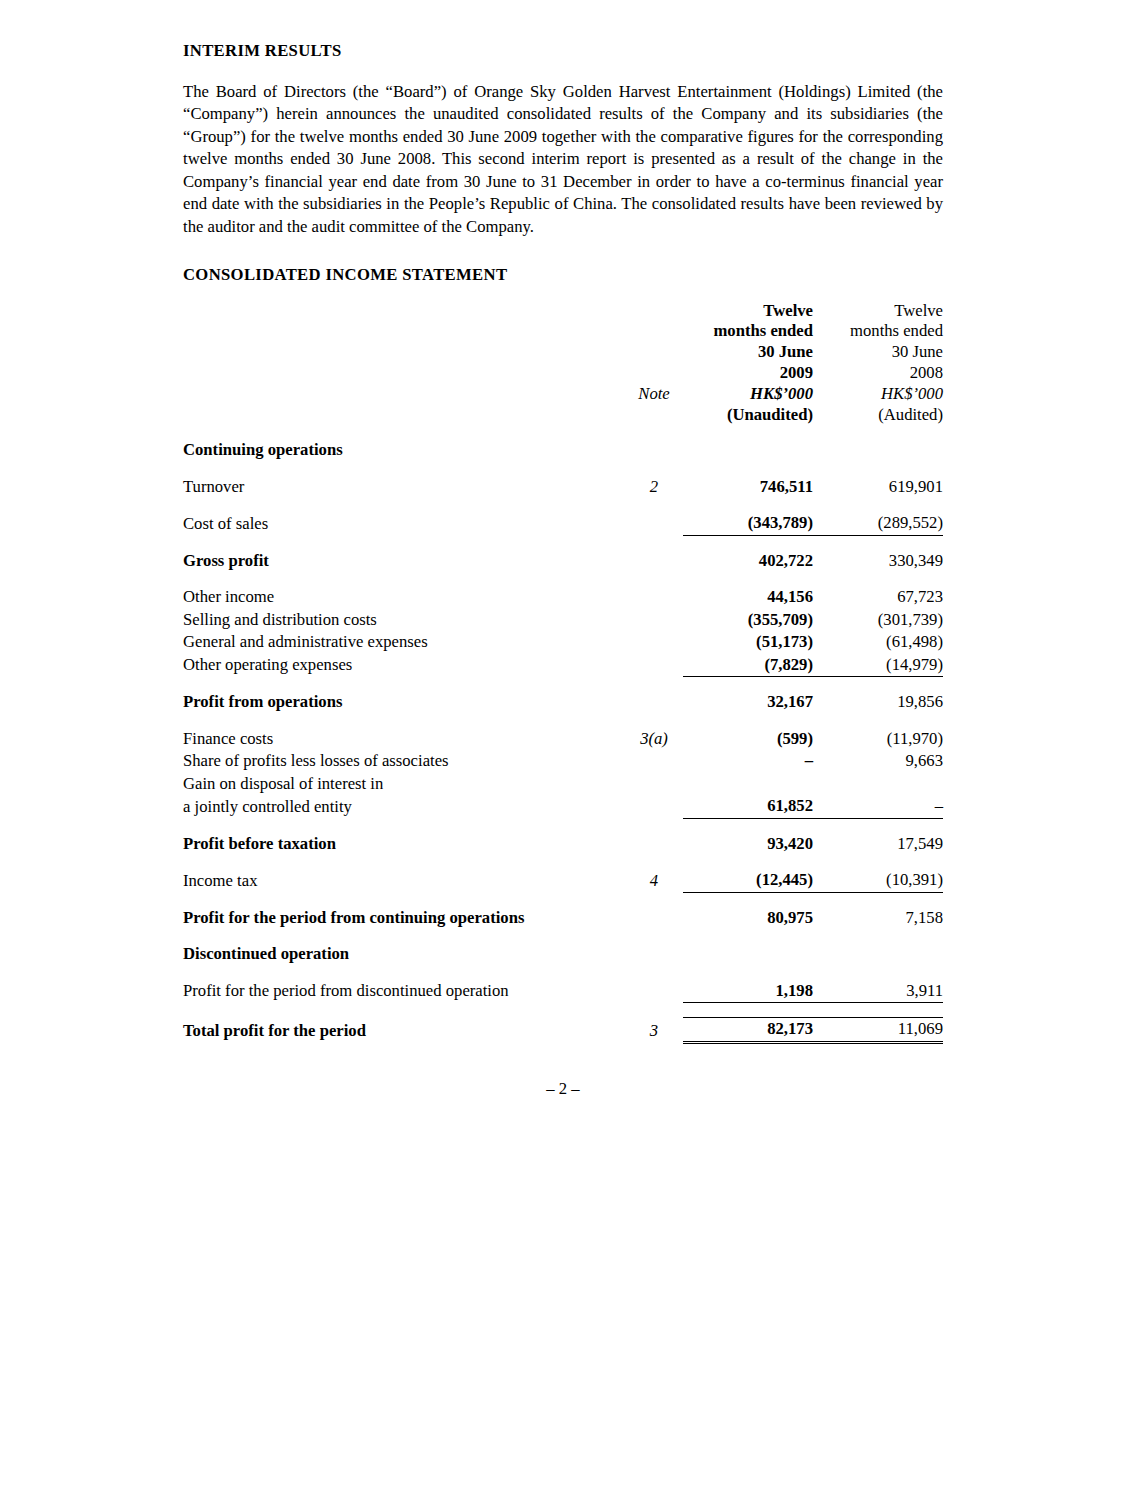INTERIM RESULTS
The Board of Directors (the “Board”) of Orange Sky Golden Harvest Entertainment (Holdings) Limited (the “Company”) herein announces the unaudited consolidated results of the Company and its subsidiaries (the “Group”) for the twelve months ended 30 June 2009 together with the comparative figures for the corresponding twelve months ended 30 June 2008. This second interim report is presented as a result of the change in the Company’s financial year end date from 30 June to 31 December in order to have a co-terminus financial year end date with the subsidiaries in the People’s Republic of China. The consolidated results have been reviewed by the auditor and the audit committee of the Company.
CONSOLIDATED INCOME STATEMENT
| | | Twelve | Twelve |
| | | months ended | months ended |
| | | 30 June | 30 June |
| | | 2009 | 2008 |
| | Note | HK$’000 | HK$’000 |
| | | (Unaudited) | (Audited) |
| Continuing operations | | | |
| Turnover | 2 | 746,511 | 619,901 |
| Cost of sales | | (343,789) | (289,552) |
| Gross profit | | 402,722 | 330,349 |
| Other income | | 44,156 | 67,723 |
| Selling and distribution costs | | (355,709) | (301,739) |
| General and administrative expenses | | (51,173) | (61,498) |
| Other operating expenses | | (7,829) | (14,979) |
| Profit from operations | | 32,167 | 19,856 |
| Finance costs | 3(a) | (599) | (11,970) |
| Share of profits less losses of associates | | – | 9,663 |
| Gain on disposal of interest in | | | |
| a jointly controlled entity | | 61,852 | – |
| Profit before taxation | | 93,420 | 17,549 |
| Income tax | 4 | (12,445) | (10,391) |
| Profit for the period from continuing operations | | 80,975 | 7,158 |
| Discontinued operation | | | |
| Profit for the period from discontinued operation | | 1,198 | 3,911 |
| Total profit for the period | 3 | 82,173 | 11,069 |
– 2 –